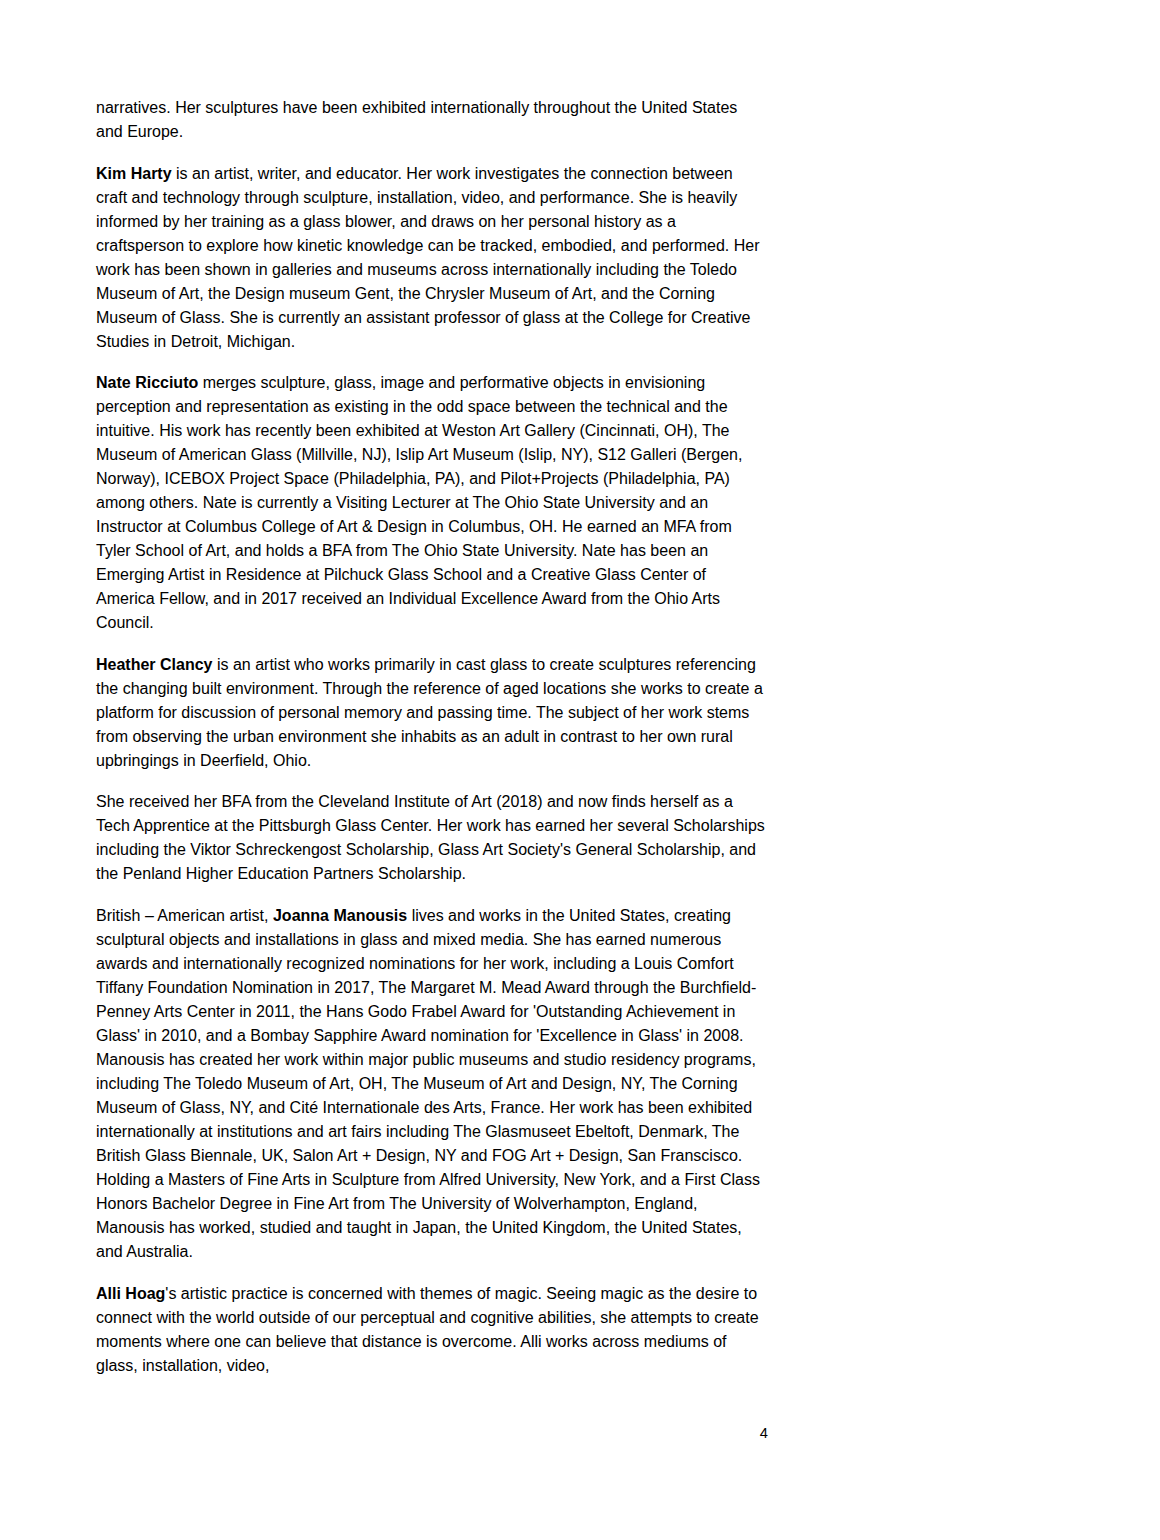narratives. Her sculptures have been exhibited internationally throughout the United States and Europe.
Kim Harty is an artist, writer, and educator. Her work investigates the connection between craft and technology through sculpture, installation, video, and performance. She is heavily informed by her training as a glass blower, and draws on her personal history as a craftsperson to explore how kinetic knowledge can be tracked, embodied, and performed. Her work has been shown in galleries and museums across internationally including the Toledo Museum of Art, the Design museum Gent, the Chrysler Museum of Art, and the Corning Museum of Glass. She is currently an assistant professor of glass at the College for Creative Studies in Detroit, Michigan.
Nate Ricciuto merges sculpture, glass, image and performative objects in envisioning perception and representation as existing in the odd space between the technical and the intuitive. His work has recently been exhibited at Weston Art Gallery (Cincinnati, OH), The Museum of American Glass (Millville, NJ), Islip Art Museum (Islip, NY), S12 Galleri (Bergen, Norway), ICEBOX Project Space (Philadelphia, PA), and Pilot+Projects (Philadelphia, PA) among others. Nate is currently a Visiting Lecturer at The Ohio State University and an Instructor at Columbus College of Art & Design in Columbus, OH. He earned an MFA from Tyler School of Art, and holds a BFA from The Ohio State University. Nate has been an Emerging Artist in Residence at Pilchuck Glass School and a Creative Glass Center of America Fellow, and in 2017 received an Individual Excellence Award from the Ohio Arts Council.
Heather Clancy is an artist who works primarily in cast glass to create sculptures referencing the changing built environment. Through the reference of aged locations she works to create a platform for discussion of personal memory and passing time. The subject of her work stems from observing the urban environment she inhabits as an adult in contrast to her own rural upbringings in Deerfield, Ohio.
She received her BFA from the Cleveland Institute of Art (2018) and now finds herself as a Tech Apprentice at the Pittsburgh Glass Center. Her work has earned her several Scholarships including the Viktor Schreckengost Scholarship, Glass Art Society's General Scholarship, and the Penland Higher Education Partners Scholarship.
British – American artist, Joanna Manousis lives and works in the United States, creating sculptural objects and installations in glass and mixed media. She has earned numerous awards and internationally recognized nominations for her work, including a Louis Comfort Tiffany Foundation Nomination in 2017, The Margaret M. Mead Award through the Burchfield-Penney Arts Center in 2011, the Hans Godo Frabel Award for 'Outstanding Achievement in Glass' in 2010, and a Bombay Sapphire Award nomination for 'Excellence in Glass' in 2008. Manousis has created her work within major public museums and studio residency programs, including The Toledo Museum of Art, OH, The Museum of Art and Design, NY, The Corning Museum of Glass, NY, and Cité Internationale des Arts, France. Her work has been exhibited internationally at institutions and art fairs including The Glasmuseet Ebeltoft, Denmark, The British Glass Biennale, UK, Salon Art + Design, NY and FOG Art + Design, San Franscisco. Holding a Masters of Fine Arts in Sculpture from Alfred University, New York, and a First Class Honors Bachelor Degree in Fine Art from The University of Wolverhampton, England, Manousis has worked, studied and taught in Japan, the United Kingdom, the United States, and Australia.
Alli Hoag's artistic practice is concerned with themes of magic. Seeing magic as the desire to connect with the world outside of our perceptual and cognitive abilities, she attempts to create moments where one can believe that distance is overcome. Alli works across mediums of glass, installation, video,
4